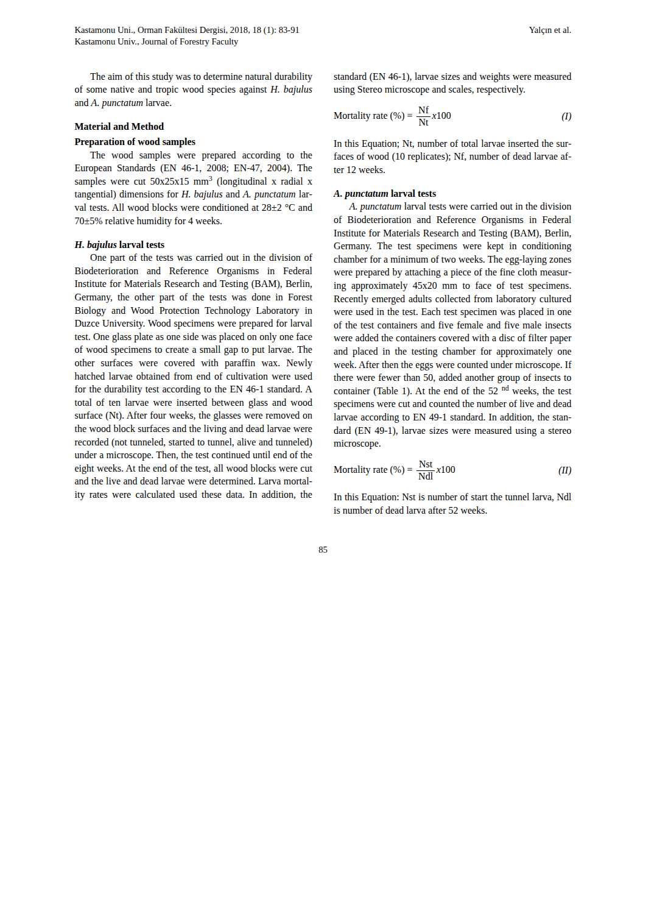Kastamonu Uni., Orman Fakültesi Dergisi, 2018, 18 (1): 83-91
Kastamonu Univ., Journal of Forestry Faculty
Yalçın et al.
The aim of this study was to determine natural durability of some native and tropic wood species against H. bajulus and A. punctatum larvae.
Material and Method
Preparation of wood samples
The wood samples were prepared according to the European Standards (EN 46-1, 2008; EN-47, 2004). The samples were cut 50x25x15 mm3 (longitudinal x radial x tangential) dimensions for H. bajulus and A. punctatum larval tests. All wood blocks were conditioned at 28±2 °C and 70±5% relative humidity for 4 weeks.
H. bajulus larval tests
One part of the tests was carried out in the division of Biodeterioration and Reference Organisms in Federal Institute for Materials Research and Testing (BAM), Berlin, Germany, the other part of the tests was done in Forest Biology and Wood Protection Technology Laboratory in Duzce University. Wood specimens were prepared for larval test. One glass plate as one side was placed on only one face of wood specimens to create a small gap to put larvae. The other surfaces were covered with paraffin wax. Newly hatched larvae obtained from end of cultivation were used for the durability test according to the EN 46-1 standard. A total of ten larvae were inserted between glass and wood surface (Nt). After four weeks, the glasses were removed on the wood block surfaces and the living and dead larvae were recorded (not tunneled, started to tunnel, alive and tunneled) under a microscope. Then, the test continued until end of the eight weeks. At the end of the test, all wood blocks were cut and the live and dead larvae were determined. Larva mortality rates were calculated used these data. In addition, the standard (EN 46-1), larvae sizes and weights were measured using Stereo microscope and scales, respectively.
Mortality rate (%) = Nf Nt x100 (I)
In this Equation; Nt, number of total larvae inserted the surfaces of wood (10 replicates); Nf, number of dead larvae after 12 weeks.
A. punctatum larval tests
A. punctatum larval tests were carried out in the division of Biodeterioration and Reference Organisms in Federal Institute for Materials Research and Testing (BAM), Berlin, Germany. The test specimens were kept in conditioning chamber for a minimum of two weeks. The egg-laying zones were prepared by attaching a piece of the fine cloth measuring approximately 45x20 mm to face of test specimens. Recently emerged adults collected from laboratory cultured were used in the test. Each test specimen was placed in one of the test containers and five female and five male insects were added the containers covered with a disc of filter paper and placed in the testing chamber for approximately one week. After then the eggs were counted under microscope. If there were fewer than 50, added another group of insects to container (Table 1). At the end of the 52 nd weeks, the test specimens were cut and counted the number of live and dead larvae according to EN 49-1 standard. In addition, the standard (EN 49-1), larvae sizes were measured using a stereo microscope.
Mortality rate (%) = Nst Ndl x100 (II)
In this Equation: Nst is number of start the tunnel larva, Ndl is number of dead larva after 52 weeks.
85